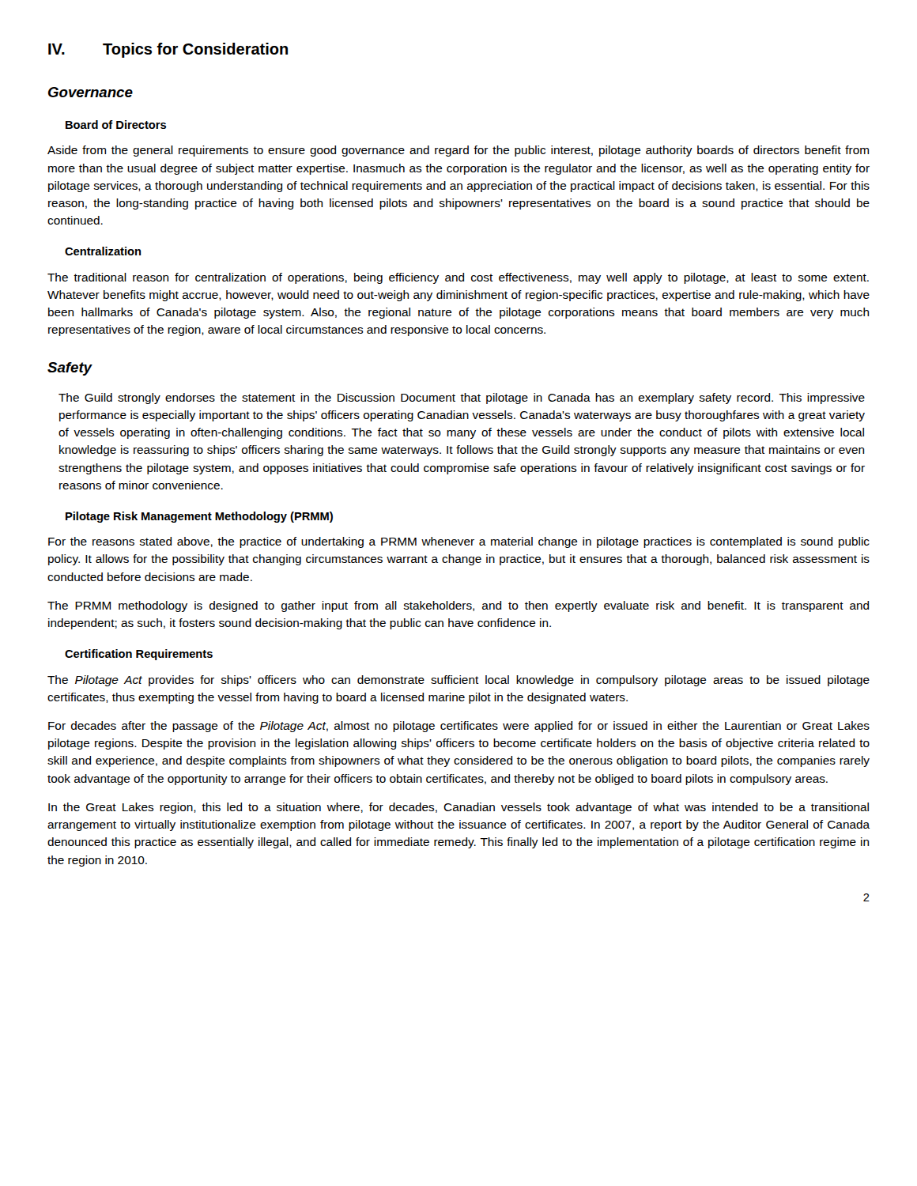IV. Topics for Consideration
Governance
Board of Directors
Aside from the general requirements to ensure good governance and regard for the public interest, pilotage authority boards of directors benefit from more than the usual degree of subject matter expertise. Inasmuch as the corporation is the regulator and the licensor, as well as the operating entity for pilotage services, a thorough understanding of technical requirements and an appreciation of the practical impact of decisions taken, is essential. For this reason, the long-standing practice of having both licensed pilots and shipowners' representatives on the board is a sound practice that should be continued.
Centralization
The traditional reason for centralization of operations, being efficiency and cost effectiveness, may well apply to pilotage, at least to some extent. Whatever benefits might accrue, however, would need to out-weigh any diminishment of region-specific practices, expertise and rule-making, which have been hallmarks of Canada's pilotage system. Also, the regional nature of the pilotage corporations means that board members are very much representatives of the region, aware of local circumstances and responsive to local concerns.
Safety
The Guild strongly endorses the statement in the Discussion Document that pilotage in Canada has an exemplary safety record. This impressive performance is especially important to the ships' officers operating Canadian vessels. Canada's waterways are busy thoroughfares with a great variety of vessels operating in often-challenging conditions. The fact that so many of these vessels are under the conduct of pilots with extensive local knowledge is reassuring to ships' officers sharing the same waterways. It follows that the Guild strongly supports any measure that maintains or even strengthens the pilotage system, and opposes initiatives that could compromise safe operations in favour of relatively insignificant cost savings or for reasons of minor convenience.
Pilotage Risk Management Methodology (PRMM)
For the reasons stated above, the practice of undertaking a PRMM whenever a material change in pilotage practices is contemplated is sound public policy. It allows for the possibility that changing circumstances warrant a change in practice, but it ensures that a thorough, balanced risk assessment is conducted before decisions are made.
The PRMM methodology is designed to gather input from all stakeholders, and to then expertly evaluate risk and benefit. It is transparent and independent; as such, it fosters sound decision-making that the public can have confidence in.
Certification Requirements
The Pilotage Act provides for ships' officers who can demonstrate sufficient local knowledge in compulsory pilotage areas to be issued pilotage certificates, thus exempting the vessel from having to board a licensed marine pilot in the designated waters.
For decades after the passage of the Pilotage Act, almost no pilotage certificates were applied for or issued in either the Laurentian or Great Lakes pilotage regions. Despite the provision in the legislation allowing ships' officers to become certificate holders on the basis of objective criteria related to skill and experience, and despite complaints from shipowners of what they considered to be the onerous obligation to board pilots, the companies rarely took advantage of the opportunity to arrange for their officers to obtain certificates, and thereby not be obliged to board pilots in compulsory areas.
In the Great Lakes region, this led to a situation where, for decades, Canadian vessels took advantage of what was intended to be a transitional arrangement to virtually institutionalize exemption from pilotage without the issuance of certificates. In 2007, a report by the Auditor General of Canada denounced this practice as essentially illegal, and called for immediate remedy. This finally led to the implementation of a pilotage certification regime in the region in 2010.
2